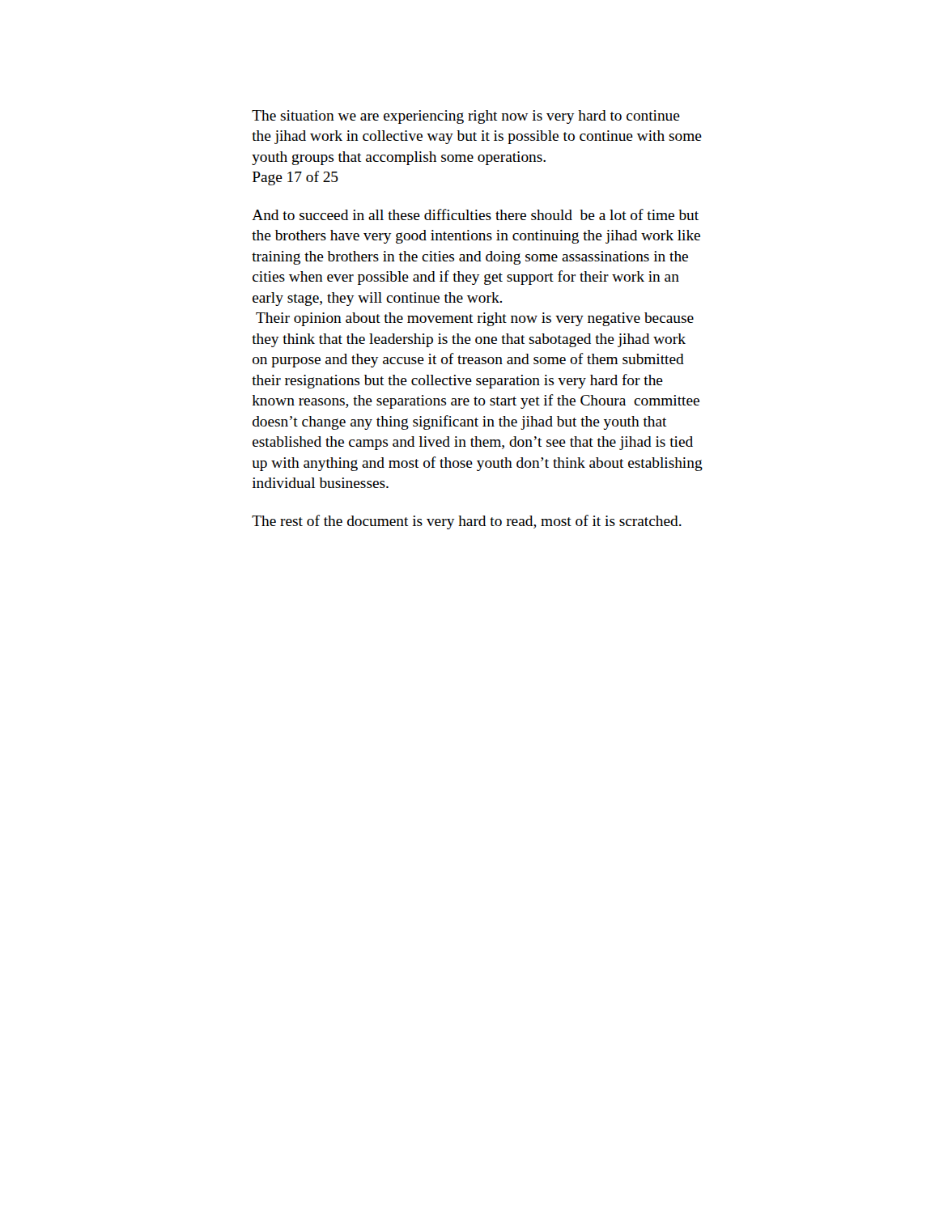The situation we are experiencing right now is very hard to continue the jihad work in collective way but it is possible to continue with some youth groups that accomplish some operations.
Page 17 of 25
And to succeed in all these difficulties there should be a lot of time but the brothers have very good intentions in continuing the jihad work like training the brothers in the cities and doing some assassinations in the cities when ever possible and if they get support for their work in an early stage, they will continue the work.
Their opinion about the movement right now is very negative because they think that the leadership is the one that sabotaged the jihad work on purpose and they accuse it of treason and some of them submitted their resignations but the collective separation is very hard for the known reasons, the separations are to start yet if the Choura committee doesn’t change any thing significant in the jihad but the youth that established the camps and lived in them, don’t see that the jihad is tied up with anything and most of those youth don’t think about establishing individual businesses.
The rest of the document is very hard to read, most of it is scratched.